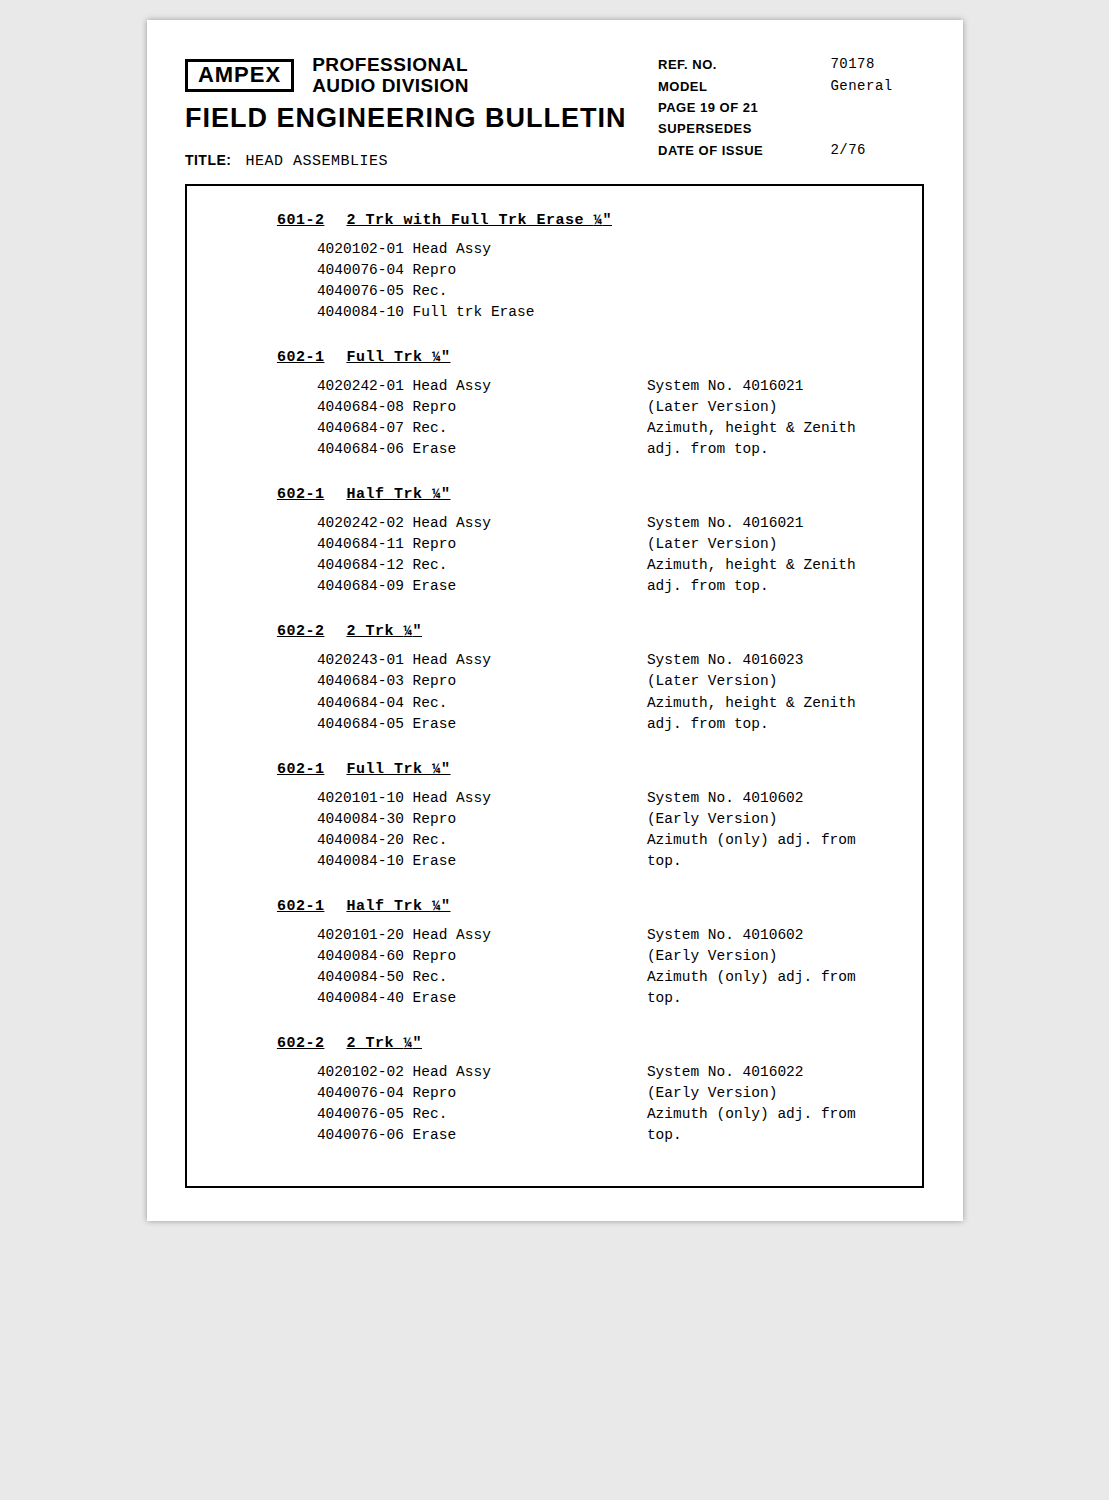AMPEX
PROFESSIONAL
AUDIO DIVISION
FIELD ENGINEERING BULLETIN
TITLE: HEAD ASSEMBLIES
| REF. NO. | 70178 |
| MODEL | General |
| PAGE 19 OF 21 | |
| SUPERSEDES | |
| DATE OF ISSUE | 2/76 |
601-22 Trk with Full Trk Erase ¼"
4020102-01 Head Assy 4040076-04 Repro 4040076-05 Rec. 4040084-10 Full trk Erase
602-1 Full Trk ¼"
4020242-01 Head Assy 4040684-08 Repro 4040684-07 Rec. 4040684-06 Erase
System No. 4016021 (Later Version) Azimuth, height & Zenith adj. from top.
602-1 Half Trk ¼"
4020242-02 Head Assy 4040684-11 Repro 4040684-12 Rec. 4040684-09 Erase
System No. 4016021 (Later Version) Azimuth, height & Zenith adj. from top.
602-22 Trk ¼"
4020243-01 Head Assy 4040684-03 Repro 4040684-04 Rec. 4040684-05 Erase
System No. 4016023 (Later Version) Azimuth, height & Zenith adj. from top.
602-1 Full Trk ¼"
4020101-10 Head Assy 4040084-30 Repro 4040084-20 Rec. 4040084-10 Erase
System No. 4010602 (Early Version) Azimuth (only) adj. from top.
602-1 Half Trk ¼"
4020101-20 Head Assy 4040084-60 Repro 4040084-50 Rec. 4040084-40 Erase
System No. 4010602 (Early Version) Azimuth (only) adj. from top.
602-22 Trk ¼"
4020102-02 Head Assy 4040076-04 Repro 4040076-05 Rec. 4040076-06 Erase
System No. 4016022 (Early Version) Azimuth (only) adj. from top.